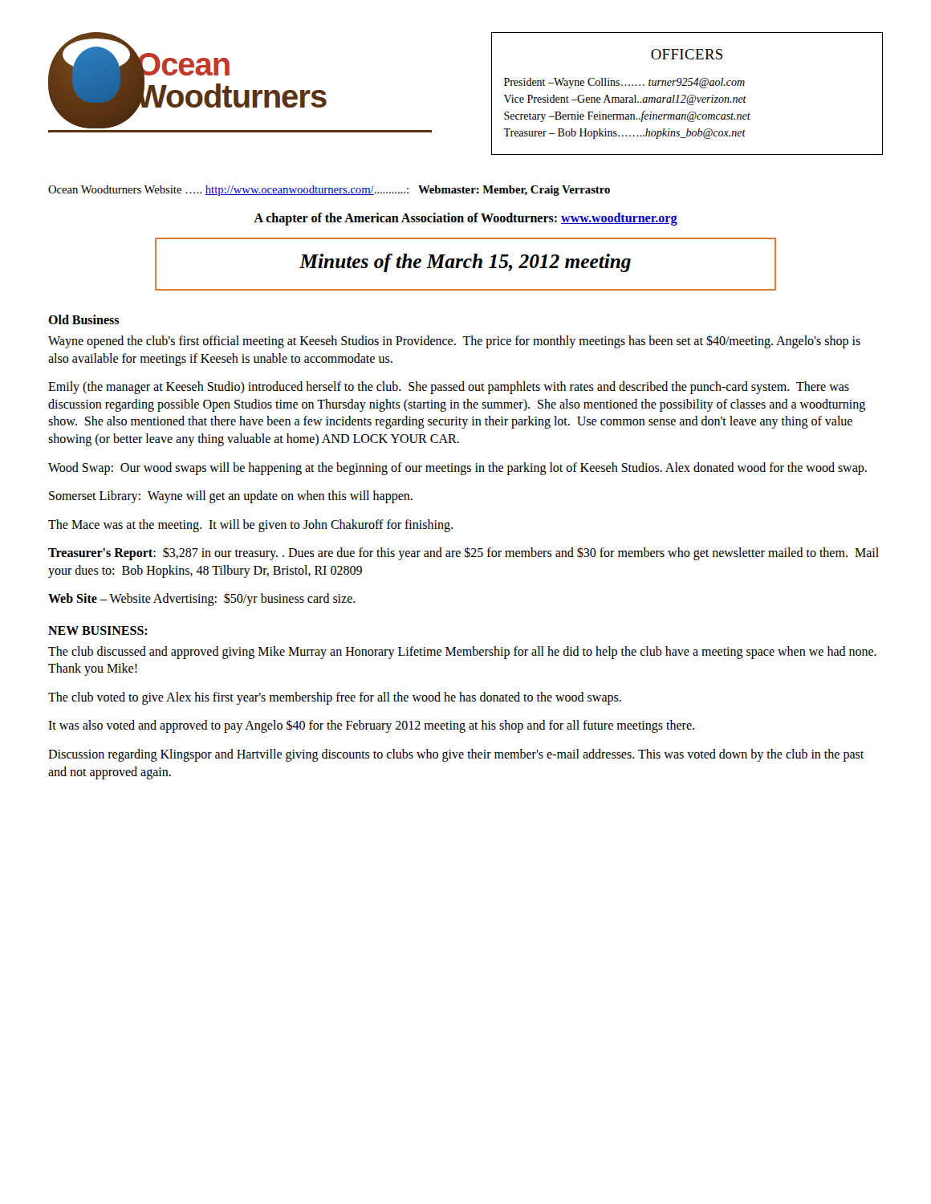Ocean
Woodturners
OFFICERS
President –Wayne Collins….… turner9254@aol.com
Vice President –Gene Amaral..amaral12@verizon.net
Secretary –Bernie Feinerman..feinerman@comcast.net
Treasurer – Bob Hopkins……..hopkins_bob@cox.net
Ocean Woodturners Website ….. http://www.oceanwoodturners.com/...........: Webmaster: Member, Craig Verrastro
A chapter of the American Association of Woodturners: www.woodturner.org
Minutes of the March 15, 2012 meeting
Old Business
Wayne opened the club's first official meeting at Keeseh Studios in Providence. The price for monthly meetings has been set at $40/meeting. Angelo's shop is also available for meetings if Keeseh is unable to accommodate us.
Emily (the manager at Keeseh Studio) introduced herself to the club. She passed out pamphlets with rates and described the punch-card system. There was discussion regarding possible Open Studios time on Thursday nights (starting in the summer). She also mentioned the possibility of classes and a woodturning show. She also mentioned that there have been a few incidents regarding security in their parking lot. Use common sense and don't leave any thing of value showing (or better leave any thing valuable at home) AND LOCK YOUR CAR.
Wood Swap: Our wood swaps will be happening at the beginning of our meetings in the parking lot of Keeseh Studios. Alex donated wood for the wood swap.
Somerset Library: Wayne will get an update on when this will happen.
The Mace was at the meeting. It will be given to John Chakuroff for finishing.
Treasurer's Report: $3,287 in our treasury. . Dues are due for this year and are $25 for members and $30 for members who get newsletter mailed to them. Mail your dues to: Bob Hopkins, 48 Tilbury Dr, Bristol, RI 02809
Web Site – Website Advertising: $50/yr business card size.
NEW BUSINESS:
The club discussed and approved giving Mike Murray an Honorary Lifetime Membership for all he did to help the club have a meeting space when we had none. Thank you Mike!
The club voted to give Alex his first year's membership free for all the wood he has donated to the wood swaps.
It was also voted and approved to pay Angelo $40 for the February 2012 meeting at his shop and for all future meetings there.
Discussion regarding Klingspor and Hartville giving discounts to clubs who give their member's e-mail addresses. This was voted down by the club in the past and not approved again.